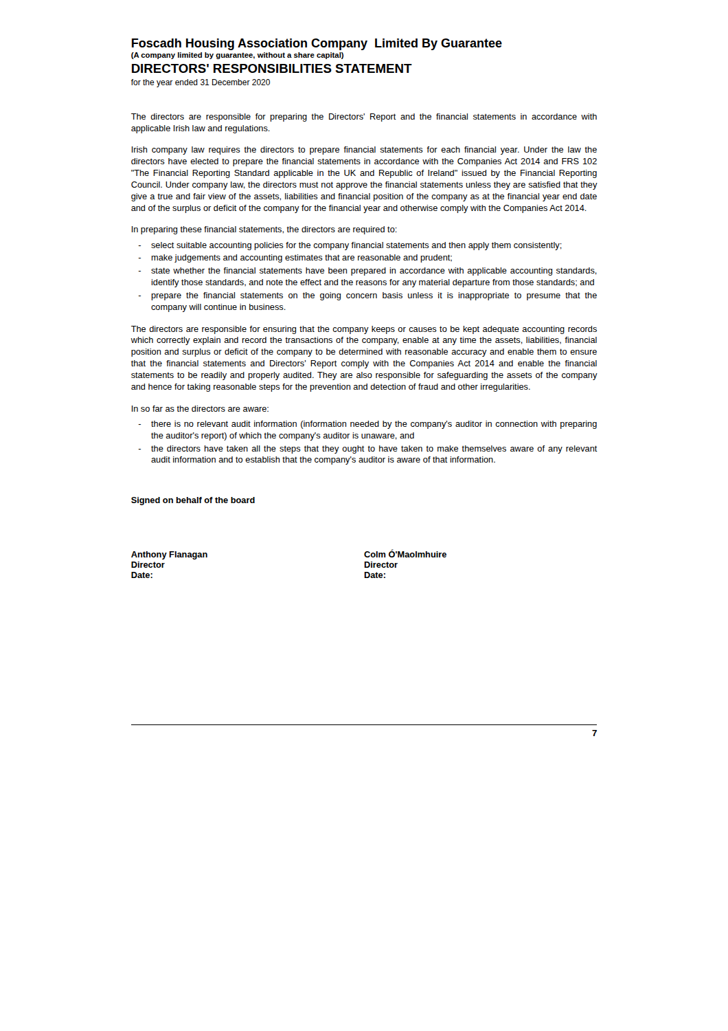Foscadh Housing Association Company Limited By Guarantee
(A company limited by guarantee, without a share capital)
DIRECTORS' RESPONSIBILITIES STATEMENT
for the year ended 31 December 2020
The directors are responsible for preparing the Directors' Report and the financial statements in accordance with applicable Irish law and regulations.
Irish company law requires the directors to prepare financial statements for each financial year. Under the law the directors have elected to prepare the financial statements in accordance with the Companies Act 2014 and FRS 102 "The Financial Reporting Standard applicable in the UK and Republic of Ireland" issued by the Financial Reporting Council. Under company law, the directors must not approve the financial statements unless they are satisfied that they give a true and fair view of the assets, liabilities and financial position of the company as at the financial year end date and of the surplus or deficit of the company for the financial year and otherwise comply with the Companies Act 2014.
In preparing these financial statements, the directors are required to:
select suitable accounting policies for the company financial statements and then apply them consistently;
make judgements and accounting estimates that are reasonable and prudent;
state whether the financial statements have been prepared in accordance with applicable accounting standards, identify those standards, and note the effect and the reasons for any material departure from those standards; and
prepare the financial statements on the going concern basis unless it is inappropriate to presume that the company will continue in business.
The directors are responsible for ensuring that the company keeps or causes to be kept adequate accounting records which correctly explain and record the transactions of the company, enable at any time the assets, liabilities, financial position and surplus or deficit of the company to be determined with reasonable accuracy and enable them to ensure that the financial statements and Directors' Report comply with the Companies Act 2014 and enable the financial statements to be readily and properly audited. They are also responsible for safeguarding the assets of the company and hence for taking reasonable steps for the prevention and detection of fraud and other irregularities.
In so far as the directors are aware:
there is no relevant audit information (information needed by the company's auditor in connection with preparing the auditor's report) of which the company's auditor is unaware, and
the directors have taken all the steps that they ought to have taken to make themselves aware of any relevant audit information and to establish that the company's auditor is aware of that information.
Signed on behalf of the board
| Anthony Flanagan Director | Colm Ó'Maolmhuire Director |
| Date: | Date: |
7